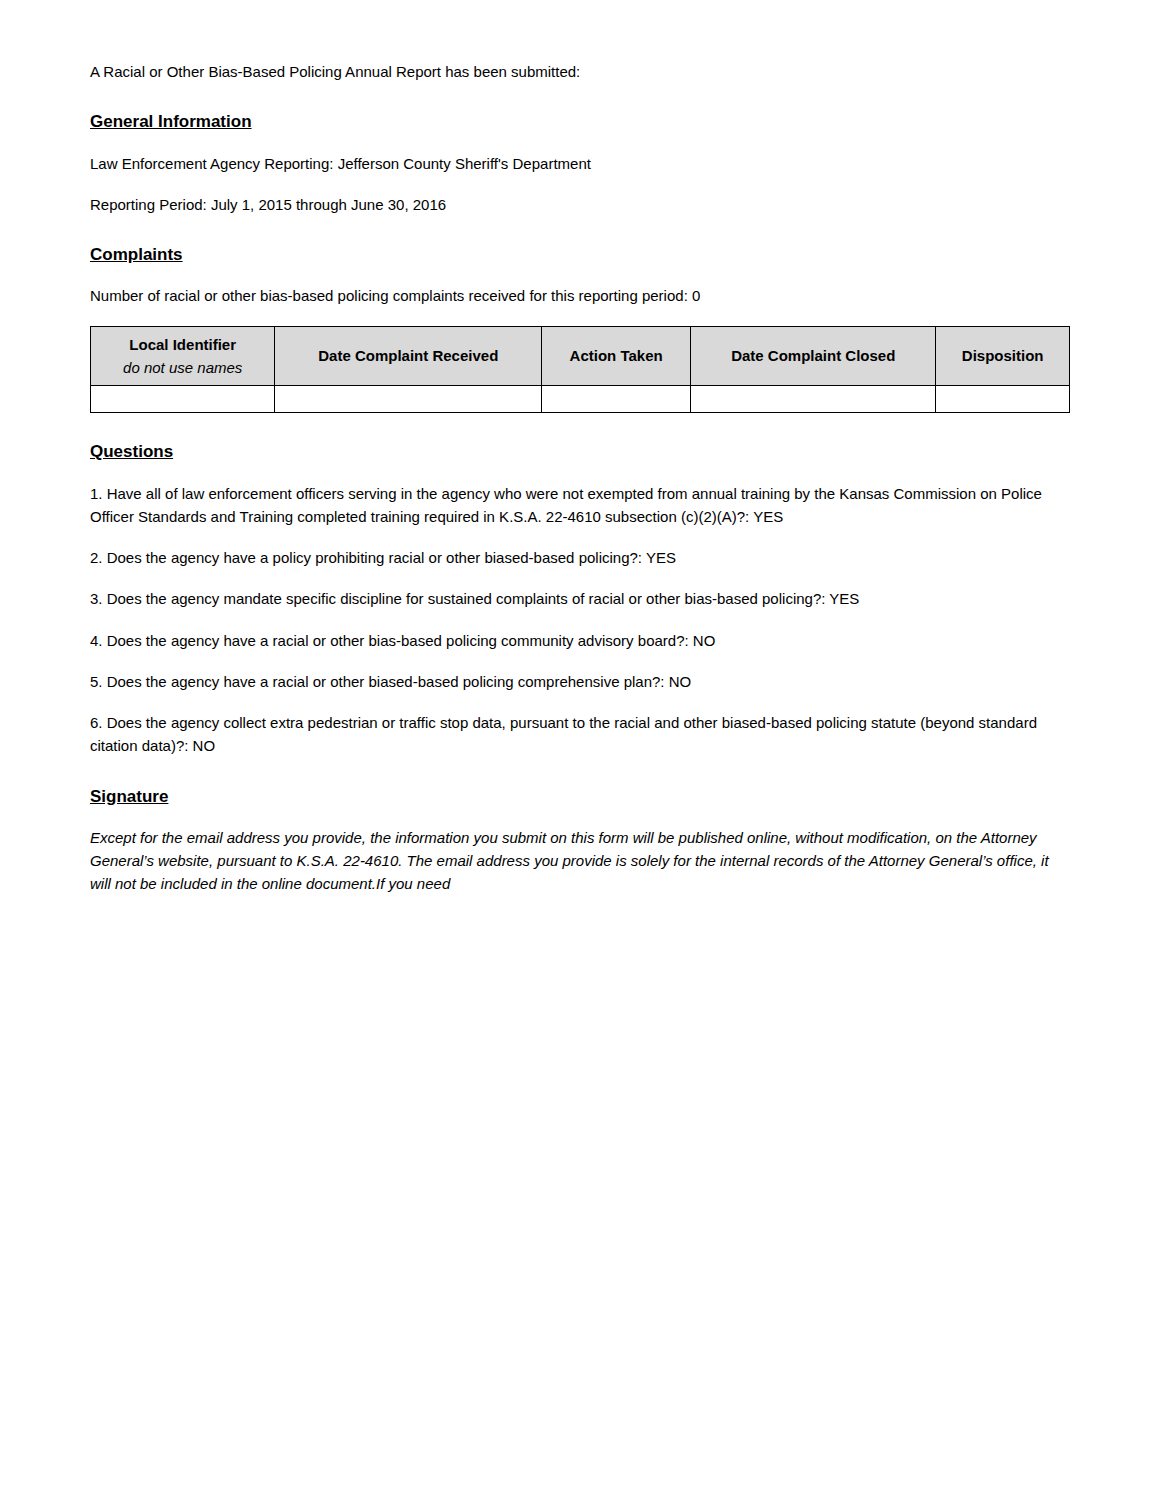A Racial or Other Bias-Based Policing Annual Report has been submitted:
General Information
Law Enforcement Agency Reporting: Jefferson County Sheriff's Department
Reporting Period: July 1, 2015 through June 30, 2016
Complaints
Number of racial or other bias-based policing complaints received for this reporting period: 0
| Local Identifier do not use names | Date Complaint Received | Action Taken | Date Complaint Closed | Disposition |
| --- | --- | --- | --- | --- |
Questions
1. Have all of law enforcement officers serving in the agency who were not exempted from annual training by the Kansas Commission on Police Officer Standards and Training completed training required in K.S.A. 22-4610 subsection (c)(2)(A)?: YES
2. Does the agency have a policy prohibiting racial or other biased-based policing?: YES
3. Does the agency mandate specific discipline for sustained complaints of racial or other bias-based policing?: YES
4. Does the agency have a racial or other bias-based policing community advisory board?: NO
5. Does the agency have a racial or other biased-based policing comprehensive plan?: NO
6. Does the agency collect extra pedestrian or traffic stop data, pursuant to the racial and other biased-based policing statute (beyond standard citation data)?: NO
Signature
Except for the email address you provide, the information you submit on this form will be published online, without modification, on the Attorney General’s website, pursuant to K.S.A. 22-4610. The email address you provide is solely for the internal records of the Attorney General’s office, it will not be included in the online document.If you need